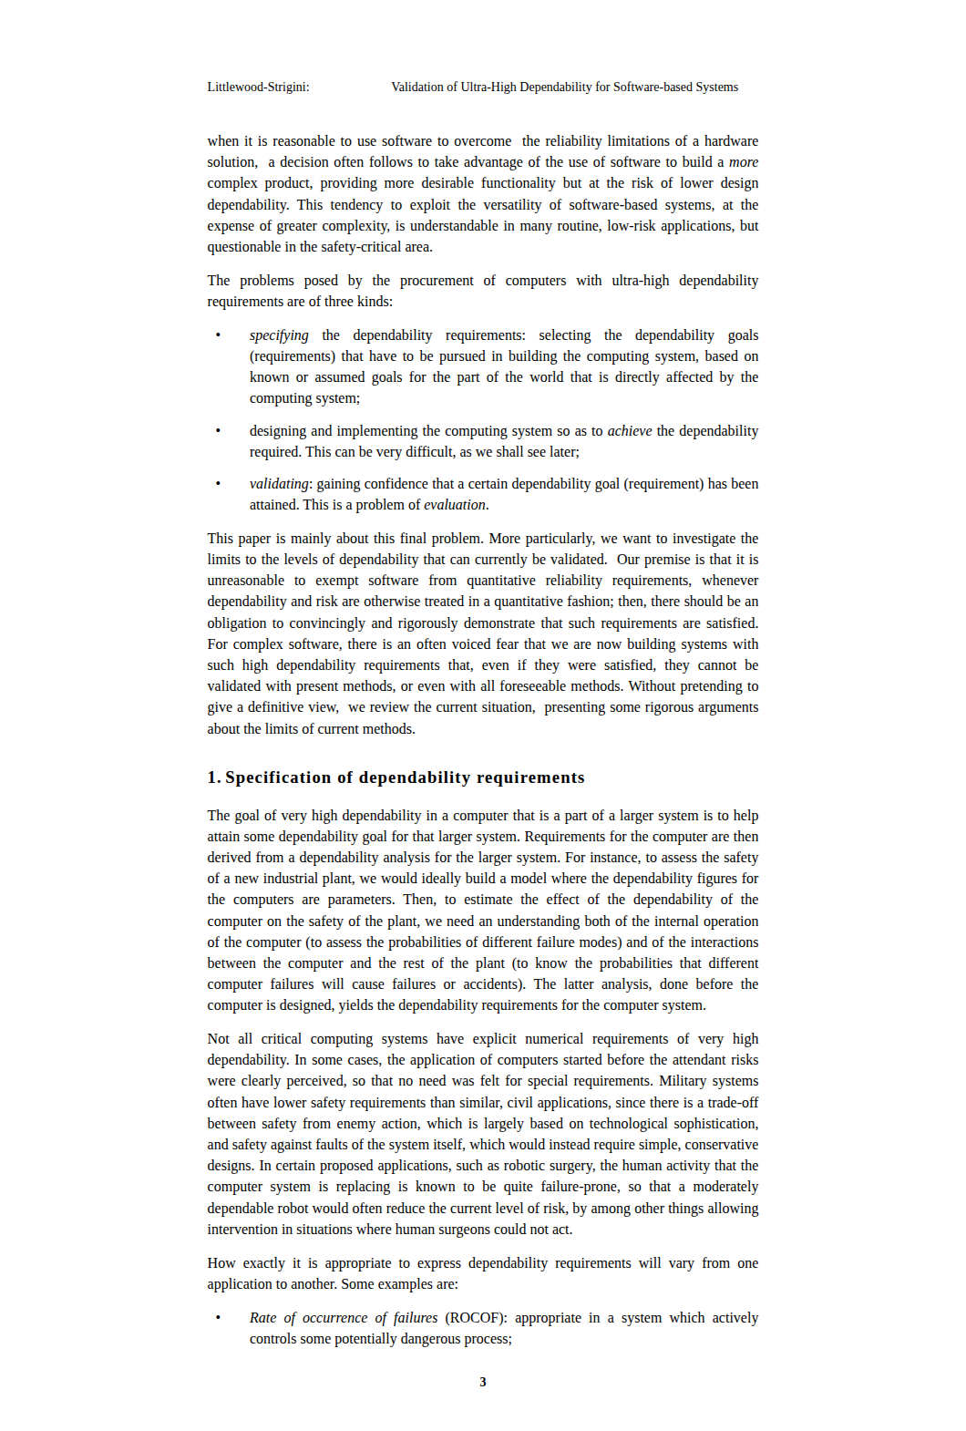Littlewood-Strigini: Validation of Ultra-High Dependability for Software-based Systems
when it is reasonable to use software to overcome the reliability limitations of a hardware solution, a decision often follows to take advantage of the use of software to build a more complex product, providing more desirable functionality but at the risk of lower design dependability. This tendency to exploit the versatility of software-based systems, at the expense of greater complexity, is understandable in many routine, low-risk applications, but questionable in the safety-critical area.
The problems posed by the procurement of computers with ultra-high dependability requirements are of three kinds:
specifying the dependability requirements: selecting the dependability goals (requirements) that have to be pursued in building the computing system, based on known or assumed goals for the part of the world that is directly affected by the computing system;
designing and implementing the computing system so as to achieve the dependability required. This can be very difficult, as we shall see later;
validating: gaining confidence that a certain dependability goal (requirement) has been attained. This is a problem of evaluation.
This paper is mainly about this final problem. More particularly, we want to investigate the limits to the levels of dependability that can currently be validated. Our premise is that it is unreasonable to exempt software from quantitative reliability requirements, whenever dependability and risk are otherwise treated in a quantitative fashion; then, there should be an obligation to convincingly and rigorously demonstrate that such requirements are satisfied. For complex software, there is an often voiced fear that we are now building systems with such high dependability requirements that, even if they were satisfied, they cannot be validated with present methods, or even with all foreseeable methods. Without pretending to give a definitive view, we review the current situation, presenting some rigorous arguments about the limits of current methods.
1. Specification of dependability requirements
The goal of very high dependability in a computer that is a part of a larger system is to help attain some dependability goal for that larger system. Requirements for the computer are then derived from a dependability analysis for the larger system. For instance, to assess the safety of a new industrial plant, we would ideally build a model where the dependability figures for the computers are parameters. Then, to estimate the effect of the dependability of the computer on the safety of the plant, we need an understanding both of the internal operation of the computer (to assess the probabilities of different failure modes) and of the interactions between the computer and the rest of the plant (to know the probabilities that different computer failures will cause failures or accidents). The latter analysis, done before the computer is designed, yields the dependability requirements for the computer system.
Not all critical computing systems have explicit numerical requirements of very high dependability. In some cases, the application of computers started before the attendant risks were clearly perceived, so that no need was felt for special requirements. Military systems often have lower safety requirements than similar, civil applications, since there is a trade-off between safety from enemy action, which is largely based on technological sophistication, and safety against faults of the system itself, which would instead require simple, conservative designs. In certain proposed applications, such as robotic surgery, the human activity that the computer system is replacing is known to be quite failure-prone, so that a moderately dependable robot would often reduce the current level of risk, by among other things allowing intervention in situations where human surgeons could not act.
How exactly it is appropriate to express dependability requirements will vary from one application to another. Some examples are:
Rate of occurrence of failures (ROCOF): appropriate in a system which actively controls some potentially dangerous process;
3